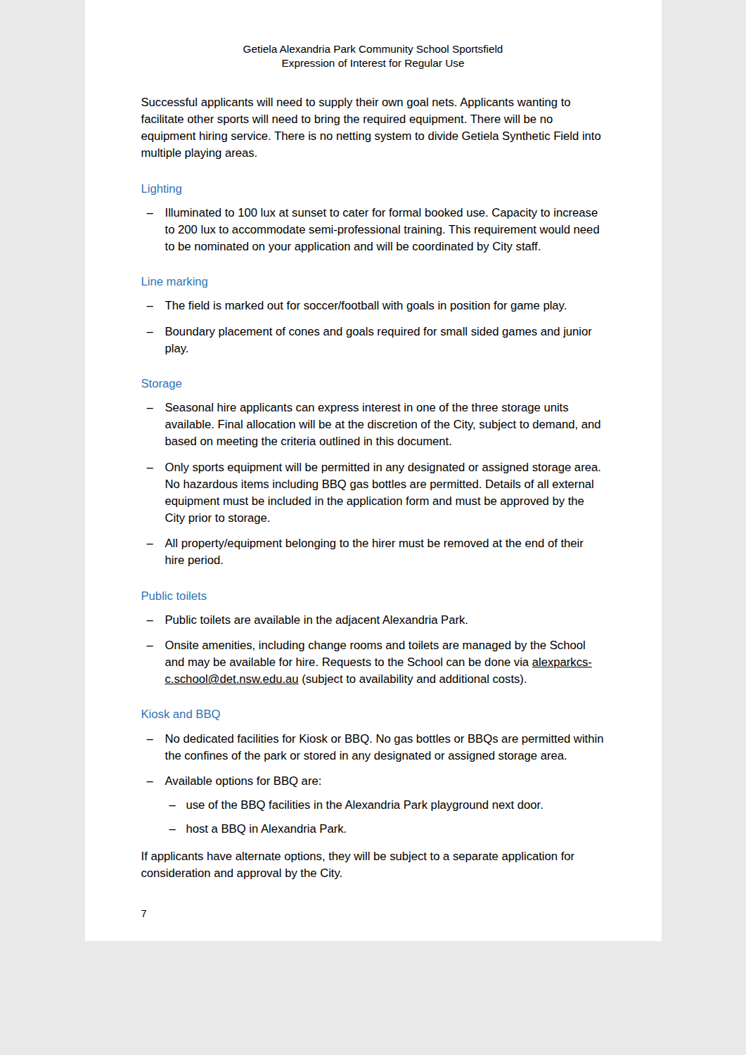Getiela Alexandria Park Community School Sportsfield Expression of Interest for Regular Use
Successful applicants will need to supply their own goal nets. Applicants wanting to facilitate other sports will need to bring the required equipment. There will be no equipment hiring service. There is no netting system to divide Getiela Synthetic Field into multiple playing areas.
Lighting
Illuminated to 100 lux at sunset to cater for formal booked use. Capacity to increase to 200 lux to accommodate semi-professional training. This requirement would need to be nominated on your application and will be coordinated by City staff.
Line marking
The field is marked out for soccer/football with goals in position for game play.
Boundary placement of cones and goals required for small sided games and junior play.
Storage
Seasonal hire applicants can express interest in one of the three storage units available. Final allocation will be at the discretion of the City, subject to demand, and based on meeting the criteria outlined in this document.
Only sports equipment will be permitted in any designated or assigned storage area. No hazardous items including BBQ gas bottles are permitted. Details of all external equipment must be included in the application form and must be approved by the City prior to storage.
All property/equipment belonging to the hirer must be removed at the end of their hire period.
Public toilets
Public toilets are available in the adjacent Alexandria Park.
Onsite amenities, including change rooms and toilets are managed by the School and may be available for hire. Requests to the School can be done via alexparkcs-c.school@det.nsw.edu.au (subject to availability and additional costs).
Kiosk and BBQ
No dedicated facilities for Kiosk or BBQ. No gas bottles or BBQs are permitted within the confines of the park or stored in any designated or assigned storage area.
Available options for BBQ are:
use of the BBQ facilities in the Alexandria Park playground next door.
host a BBQ in Alexandria Park.
If applicants have alternate options, they will be subject to a separate application for consideration and approval by the City.
7